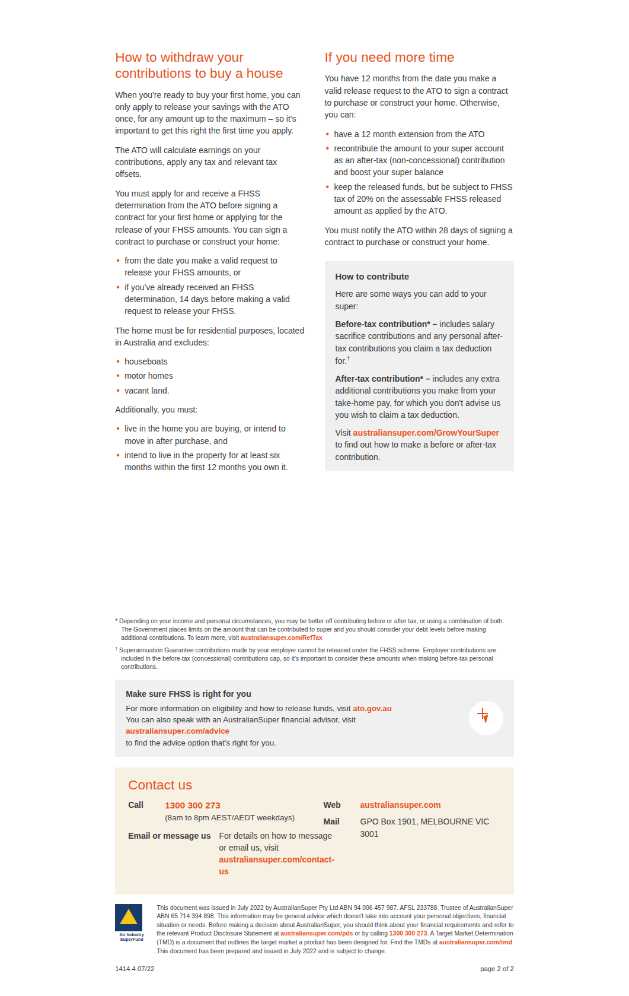How to withdraw your
contributions to buy a house
When you're ready to buy your first home, you can only apply to release your savings with the ATO once, for any amount up to the maximum – so it's important to get this right the first time you apply.
The ATO will calculate earnings on your contributions, apply any tax and relevant tax offsets.
You must apply for and receive a FHSS determination from the ATO before signing a contract for your first home or applying for the release of your FHSS amounts. You can sign a contract to purchase or construct your home:
from the date you make a valid request to release your FHSS amounts, or
if you've already received an FHSS determination, 14 days before making a valid request to release your FHSS.
The home must be for residential purposes, located in Australia and excludes:
houseboats
motor homes
vacant land.
Additionally, you must:
live in the home you are buying, or intend to move in after purchase, and
intend to live in the property for at least six months within the first 12 months you own it.
If you need more time
You have 12 months from the date you make a valid release request to the ATO to sign a contract to purchase or construct your home. Otherwise, you can:
have a 12 month extension from the ATO
recontribute the amount to your super account as an after-tax (non-concessional) contribution and boost your super balance
keep the released funds, but be subject to FHSS tax of 20% on the assessable FHSS released amount as applied by the ATO.
You must notify the ATO within 28 days of signing a contract to purchase or construct your home.
How to contribute
Here are some ways you can add to your super:
Before-tax contribution* – includes salary sacrifice contributions and any personal after-tax contributions you claim a tax deduction for.†
After-tax contribution* – includes any extra additional contributions you make from your take-home pay, for which you don't advise us you wish to claim a tax deduction.
Visit australiansuper.com/GrowYourSuper to find out how to make a before or after-tax contribution.
* Depending on your income and personal circumstances, you may be better off contributing before or after tax, or using a combination of both. The Government places limits on the amount that can be contributed to super and you should consider your debt levels before making additional contributions. To learn more, visit australiansuper.com/RefTax
† Superannuation Guarantee contributions made by your employer cannot be released under the FHSS scheme. Employer contributions are included in the before-tax (concessional) contributions cap, so it's important to consider these amounts when making before-tax personal contributions.
Make sure FHSS is right for you
For more information on eligibility and how to release funds, visit ato.gov.au
You can also speak with an AustralianSuper financial advisor, visit australiansuper.com/advice
to find the advice option that's right for you.
Contact us
Call
1300 300 273
(8am to 8pm AEST/AEDT weekdays)
Email or message us
For details on how to message or email us, visit australiansuper.com/contact-us
Web
australiansuper.com
Mail
GPO Box 1901, MELBOURNE VIC 3001
An Industry
SuperFund
This document was issued in July 2022 by AustralianSuper Pty Ltd ABN 94 006 457 987. AFSL 233788. Trustee of AustralianSuper ABN 65 714 394 898. This information may be general advice which doesn't take into account your personal objectives, financial situation or needs. Before making a decision about AustralianSuper, you should think about your financial requirements and refer to the relevant Product Disclosure Statement at australiansuper.com/pds or by calling 1300 300 273. A Target Market Determination (TMD) is a document that outlines the target market a product has been designed for. Find the TMDs at australiansuper.com/tmd This document has been prepared and issued in July 2022 and is subject to change.
1414.4 07/22
page 2 of 2